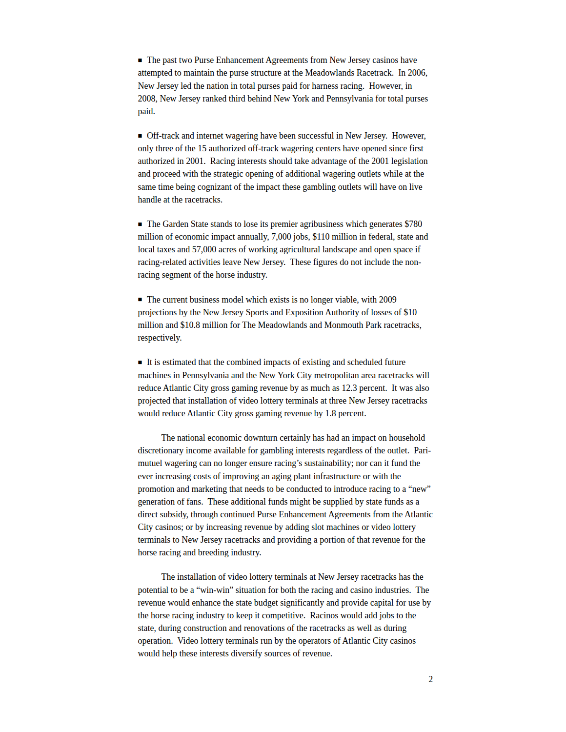■ The past two Purse Enhancement Agreements from New Jersey casinos have attempted to maintain the purse structure at the Meadowlands Racetrack. In 2006, New Jersey led the nation in total purses paid for harness racing. However, in 2008, New Jersey ranked third behind New York and Pennsylvania for total purses paid.
■ Off-track and internet wagering have been successful in New Jersey. However, only three of the 15 authorized off-track wagering centers have opened since first authorized in 2001. Racing interests should take advantage of the 2001 legislation and proceed with the strategic opening of additional wagering outlets while at the same time being cognizant of the impact these gambling outlets will have on live handle at the racetracks.
■ The Garden State stands to lose its premier agribusiness which generates $780 million of economic impact annually, 7,000 jobs, $110 million in federal, state and local taxes and 57,000 acres of working agricultural landscape and open space if racing-related activities leave New Jersey. These figures do not include the non-racing segment of the horse industry.
■ The current business model which exists is no longer viable, with 2009 projections by the New Jersey Sports and Exposition Authority of losses of $10 million and $10.8 million for The Meadowlands and Monmouth Park racetracks, respectively.
■ It is estimated that the combined impacts of existing and scheduled future machines in Pennsylvania and the New York City metropolitan area racetracks will reduce Atlantic City gross gaming revenue by as much as 12.3 percent. It was also projected that installation of video lottery terminals at three New Jersey racetracks would reduce Atlantic City gross gaming revenue by 1.8 percent.
The national economic downturn certainly has had an impact on household discretionary income available for gambling interests regardless of the outlet. Pari-mutuel wagering can no longer ensure racing’s sustainability; nor can it fund the ever increasing costs of improving an aging plant infrastructure or with the promotion and marketing that needs to be conducted to introduce racing to a “new” generation of fans. These additional funds might be supplied by state funds as a direct subsidy, through continued Purse Enhancement Agreements from the Atlantic City casinos; or by increasing revenue by adding slot machines or video lottery terminals to New Jersey racetracks and providing a portion of that revenue for the horse racing and breeding industry.
The installation of video lottery terminals at New Jersey racetracks has the potential to be a “win-win” situation for both the racing and casino industries. The revenue would enhance the state budget significantly and provide capital for use by the horse racing industry to keep it competitive. Racinos would add jobs to the state, during construction and renovations of the racetracks as well as during operation. Video lottery terminals run by the operators of Atlantic City casinos would help these interests diversify sources of revenue.
2